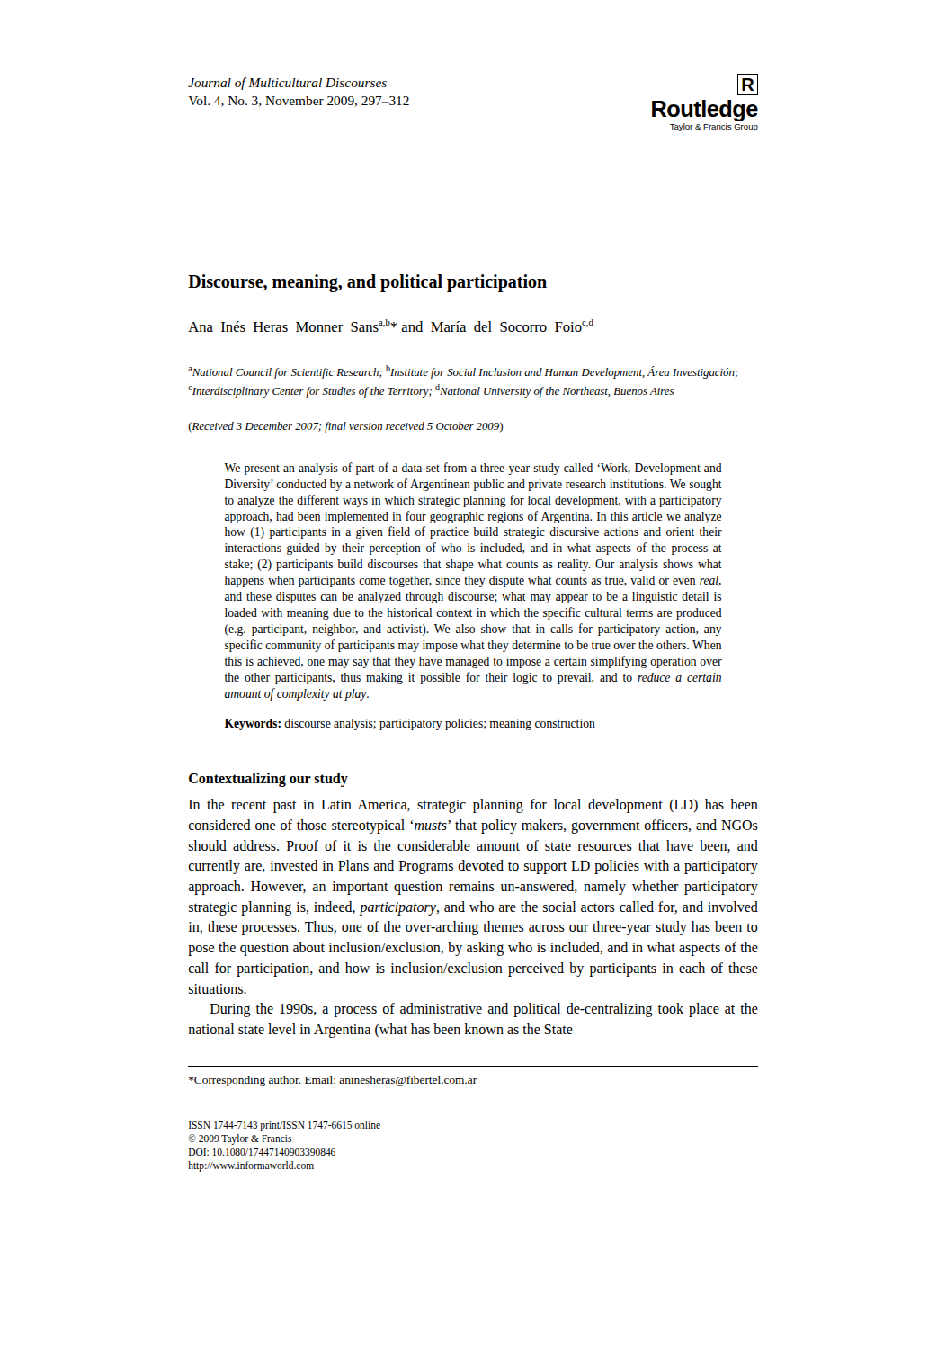Journal of Multicultural Discourses
Vol. 4, No. 3, November 2009, 297–312
R Routledge Taylor & Francis Group
Discourse, meaning, and political participation
Ana Inés Heras Monner Sansa,b* and María del Socorro Foioc,d
aNational Council for Scientific Research; bInstitute for Social Inclusion and Human Development, Área Investigación; cInterdisciplinary Center for Studies of the Territory; dNational University of the Northeast, Buenos Aires
(Received 3 December 2007; final version received 5 October 2009)
We present an analysis of part of a data-set from a three-year study called ‘Work, Development and Diversity’ conducted by a network of Argentinean public and private research institutions. We sought to analyze the different ways in which strategic planning for local development, with a participatory approach, had been implemented in four geographic regions of Argentina. In this article we analyze how (1) participants in a given field of practice build strategic discursive actions and orient their interactions guided by their perception of who is included, and in what aspects of the process at stake; (2) participants build discourses that shape what counts as reality. Our analysis shows what happens when participants come together, since they dispute what counts as true, valid or even real, and these disputes can be analyzed through discourse; what may appear to be a linguistic detail is loaded with meaning due to the historical context in which the specific cultural terms are produced (e.g. participant, neighbor, and activist). We also show that in calls for participatory action, any specific community of participants may impose what they determine to be true over the others. When this is achieved, one may say that they have managed to impose a certain simplifying operation over the other participants, thus making it possible for their logic to prevail, and to reduce a certain amount of complexity at play.
Keywords: discourse analysis; participatory policies; meaning construction
Contextualizing our study
In the recent past in Latin America, strategic planning for local development (LD) has been considered one of those stereotypical ‘musts’ that policy makers, government officers, and NGOs should address. Proof of it is the considerable amount of state resources that have been, and currently are, invested in Plans and Programs devoted to support LD policies with a participatory approach. However, an important question remains un-answered, namely whether participatory strategic planning is, indeed, participatory, and who are the social actors called for, and involved in, these processes. Thus, one of the over-arching themes across our three-year study has been to pose the question about inclusion/exclusion, by asking who is included, and in what aspects of the call for participation, and how is inclusion/exclusion perceived by participants in each of these situations.
During the 1990s, a process of administrative and political de-centralizing took place at the national state level in Argentina (what has been known as the State
*Corresponding author. Email: aninesheras@fibertel.com.ar
ISSN 1744-7143 print/ISSN 1747-6615 online © 2009 Taylor & Francis
DOI: 10.1080/17447140903390846
http://www.informaworld.com